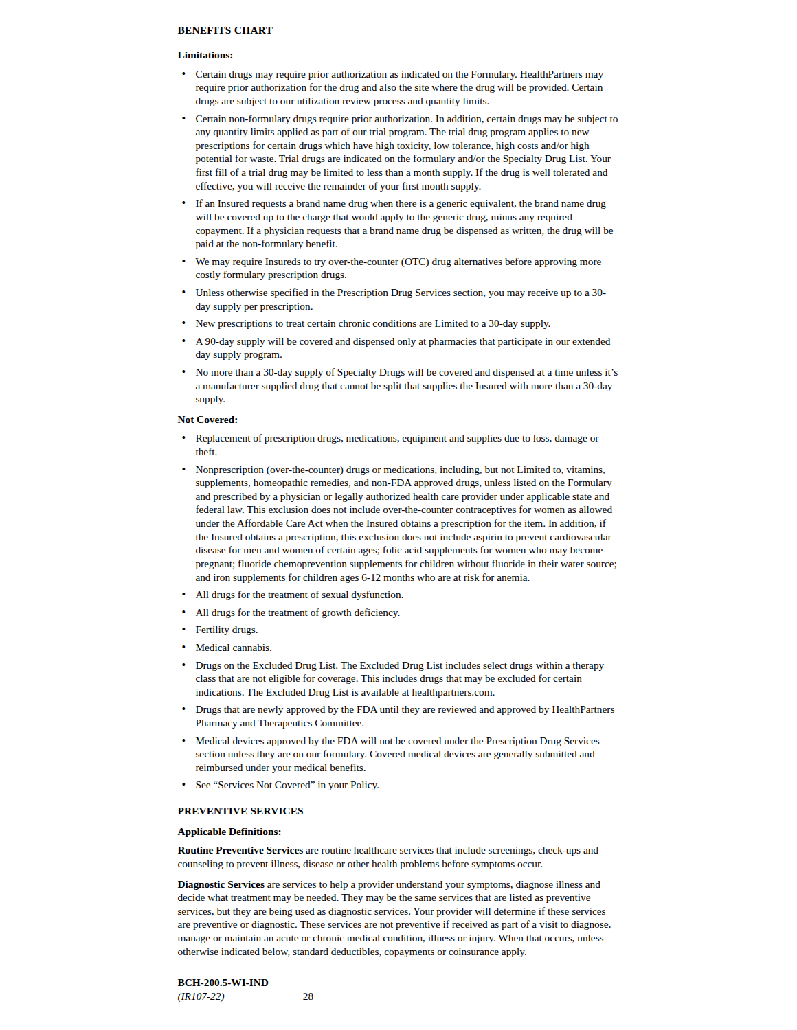BENEFITS CHART
Limitations:
Certain drugs may require prior authorization as indicated on the Formulary. HealthPartners may require prior authorization for the drug and also the site where the drug will be provided. Certain drugs are subject to our utilization review process and quantity limits.
Certain non-formulary drugs require prior authorization. In addition, certain drugs may be subject to any quantity limits applied as part of our trial program. The trial drug program applies to new prescriptions for certain drugs which have high toxicity, low tolerance, high costs and/or high potential for waste. Trial drugs are indicated on the formulary and/or the Specialty Drug List. Your first fill of a trial drug may be limited to less than a month supply. If the drug is well tolerated and effective, you will receive the remainder of your first month supply.
If an Insured requests a brand name drug when there is a generic equivalent, the brand name drug will be covered up to the charge that would apply to the generic drug, minus any required copayment. If a physician requests that a brand name drug be dispensed as written, the drug will be paid at the non-formulary benefit.
We may require Insureds to try over-the-counter (OTC) drug alternatives before approving more costly formulary prescription drugs.
Unless otherwise specified in the Prescription Drug Services section, you may receive up to a 30-day supply per prescription.
New prescriptions to treat certain chronic conditions are Limited to a 30-day supply.
A 90-day supply will be covered and dispensed only at pharmacies that participate in our extended day supply program.
No more than a 30-day supply of Specialty Drugs will be covered and dispensed at a time unless it’s a manufacturer supplied drug that cannot be split that supplies the Insured with more than a 30-day supply.
Not Covered:
Replacement of prescription drugs, medications, equipment and supplies due to loss, damage or theft.
Nonprescription (over-the-counter) drugs or medications, including, but not Limited to, vitamins, supplements, homeopathic remedies, and non-FDA approved drugs, unless listed on the Formulary and prescribed by a physician or legally authorized health care provider under applicable state and federal law. This exclusion does not include over-the-counter contraceptives for women as allowed under the Affordable Care Act when the Insured obtains a prescription for the item. In addition, if the Insured obtains a prescription, this exclusion does not include aspirin to prevent cardiovascular disease for men and women of certain ages; folic acid supplements for women who may become pregnant; fluoride chemoprevention supplements for children without fluoride in their water source; and iron supplements for children ages 6-12 months who are at risk for anemia.
All drugs for the treatment of sexual dysfunction.
All drugs for the treatment of growth deficiency.
Fertility drugs.
Medical cannabis.
Drugs on the Excluded Drug List. The Excluded Drug List includes select drugs within a therapy class that are not eligible for coverage. This includes drugs that may be excluded for certain indications. The Excluded Drug List is available at healthpartners.com.
Drugs that are newly approved by the FDA until they are reviewed and approved by HealthPartners Pharmacy and Therapeutics Committee.
Medical devices approved by the FDA will not be covered under the Prescription Drug Services section unless they are on our formulary. Covered medical devices are generally submitted and reimbursed under your medical benefits.
See “Services Not Covered” in your Policy.
PREVENTIVE SERVICES
Applicable Definitions:
Routine Preventive Services are routine healthcare services that include screenings, check-ups and counseling to prevent illness, disease or other health problems before symptoms occur.
Diagnostic Services are services to help a provider understand your symptoms, diagnose illness and decide what treatment may be needed. They may be the same services that are listed as preventive services, but they are being used as diagnostic services. Your provider will determine if these services are preventive or diagnostic. These services are not preventive if received as part of a visit to diagnose, manage or maintain an acute or chronic medical condition, illness or injury. When that occurs, unless otherwise indicated below, standard deductibles, copayments or coinsurance apply.
BCH-200.5-WI-IND
(IR107-22) 28